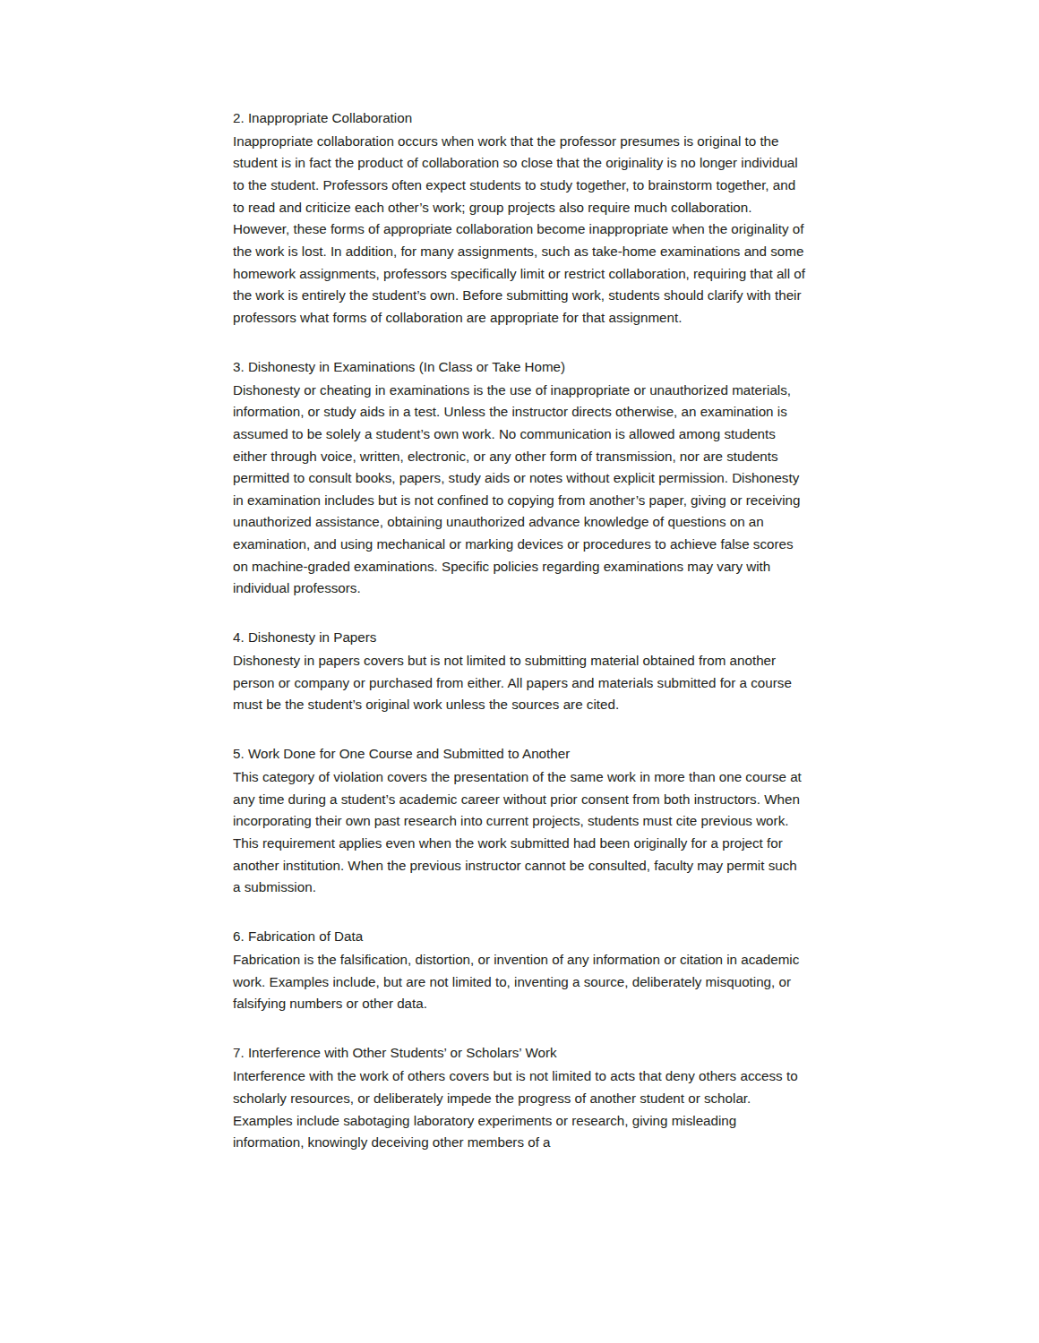2. Inappropriate Collaboration
Inappropriate collaboration occurs when work that the professor presumes is original to the student is in fact the product of collaboration so close that the originality is no longer individual to the student. Professors often expect students to study together, to brainstorm together, and to read and criticize each other’s work; group projects also require much collaboration. However, these forms of appropriate collaboration become inappropriate when the originality of the work is lost. In addition, for many assignments, such as take-home examinations and some homework assignments, professors specifically limit or restrict collaboration, requiring that all of the work is entirely the student’s own. Before submitting work, students should clarify with their professors what forms of collaboration are appropriate for that assignment.
3. Dishonesty in Examinations (In Class or Take Home)
Dishonesty or cheating in examinations is the use of inappropriate or unauthorized materials, information, or study aids in a test. Unless the instructor directs otherwise, an examination is assumed to be solely a student’s own work. No communication is allowed among students either through voice, written, electronic, or any other form of transmission, nor are students permitted to consult books, papers, study aids or notes without explicit permission. Dishonesty in examination includes but is not confined to copying from another’s paper, giving or receiving unauthorized assistance, obtaining unauthorized advance knowledge of questions on an examination, and using mechanical or marking devices or procedures to achieve false scores on machine-graded examinations. Specific policies regarding examinations may vary with individual professors.
4. Dishonesty in Papers
Dishonesty in papers covers but is not limited to submitting material obtained from another person or company or purchased from either. All papers and materials submitted for a course must be the student’s original work unless the sources are cited.
5. Work Done for One Course and Submitted to Another
This category of violation covers the presentation of the same work in more than one course at any time during a student’s academic career without prior consent from both instructors. When incorporating their own past research into current projects, students must cite previous work. This requirement applies even when the work submitted had been originally for a project for another institution. When the previous instructor cannot be consulted, faculty may permit such a submission.
6. Fabrication of Data
Fabrication is the falsification, distortion, or invention of any information or citation in academic work. Examples include, but are not limited to, inventing a source, deliberately misquoting, or falsifying numbers or other data.
7. Interference with Other Students’ or Scholars’ Work
Interference with the work of others covers but is not limited to acts that deny others access to scholarly resources, or deliberately impede the progress of another student or scholar. Examples include sabotaging laboratory experiments or research, giving misleading information, knowingly deceiving other members of a